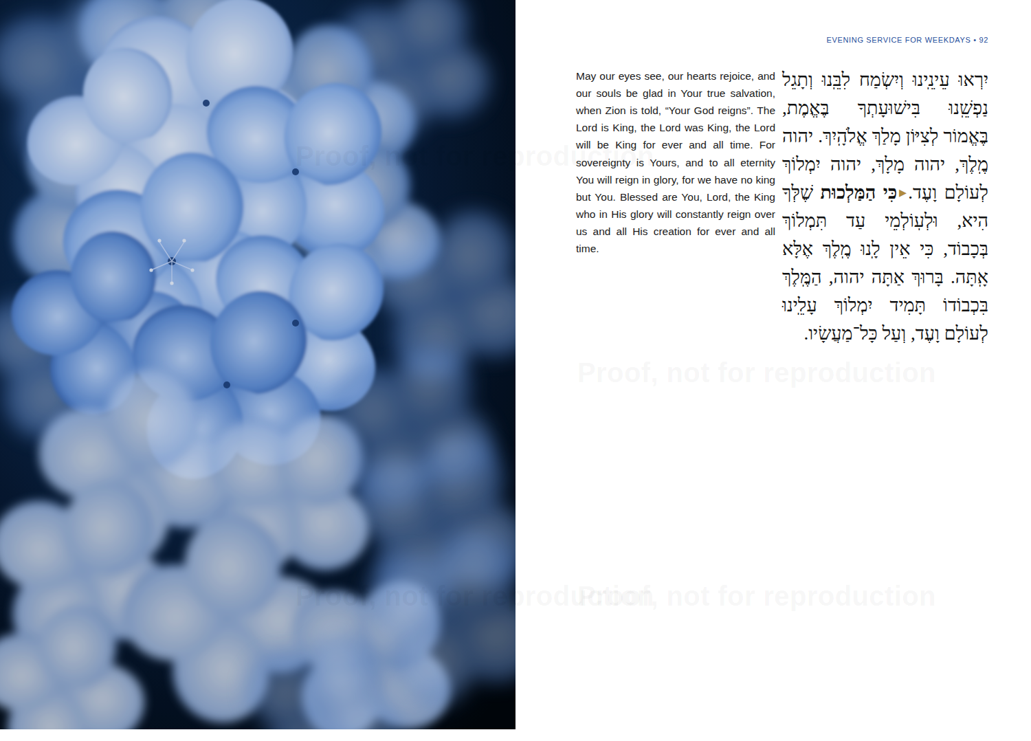Evening Service for Weekdays • 92
May our eyes see, our hearts rejoice, and our souls be glad in Your true salvation, when Zion is told, “Your God reigns”. The Lord is King, the Lord was King, the Lord will be King for ever and all time. For sovereignty is Yours, and to all eternity You will reign in glory, for we have no king but You. Blessed are You, Lord, the King who in His glory will constantly reign over us and all His creation for ever and all time.
יִרְאוּ עֵינֵֽינוּ וְיִשְׂמַח לִבֵּֽנוּ וְתָגֵל נַפְשֵֽׁנוּ בִּישׁוּעָתְךָ בֶּאֱמֶת, בֶּאֱמוֹר לְצִיּוֹן מָלַךְ אֱלֹהָֽיִךְ. יהוה מֶֽלֶךְ, יהוה מָלָךְ, יהוה יִמְלוֹךְ לְעוֹלָם וָעֶד.▸כִּי הַמַּלְכוּת שֶׁלְּךָ הִיא, וּלְעֽוֹלְמֵי עַד תִּמְלוֹךְ בְּכָבוֹד, כִּי אֵין לָֽנוּ מֶֽלֶךְ אֶלָּא אָֽתָּה. בָּרוּךְ אַתָּה יהוה, הַמֶּֽלֶךְ בִּכְבוֹדוֹ תָּמִיד יִמְלוֹךְ עָלֵֽינוּ לְעוֹלָם וָעֶד, וְעַל כָּל־מַעֲשָׂיו.
Proof, not for reproduction
Proof, not for reproduction
Proof, not for reproduction
Proof, not for reproduction